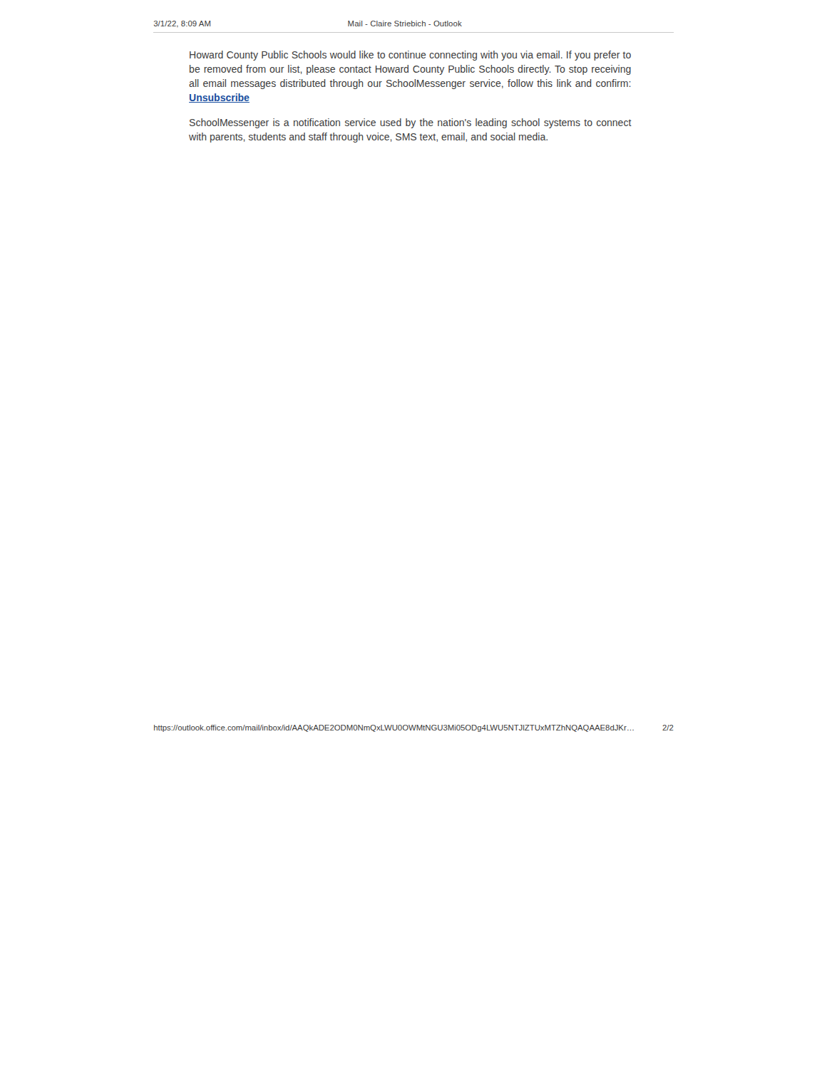3/1/22, 8:09 AM
Mail - Claire Striebich - Outlook
Howard County Public Schools would like to continue connecting with you via email. If you prefer to be removed from our list, please contact Howard County Public Schools directly. To stop receiving all email messages distributed through our SchoolMessenger service, follow this link and confirm: Unsubscribe
SchoolMessenger is a notification service used by the nation's leading school systems to connect with parents, students and staff through voice, SMS text, email, and social media.
https://outlook.office.com/mail/inbox/id/AAQkADE2ODM0NmQxLWU0OWMtNGU3Mi05ODg4LWU5NTJlZTUxMTZhNQAQAAE8dJKr%2BHxKsedXMV…
2/2